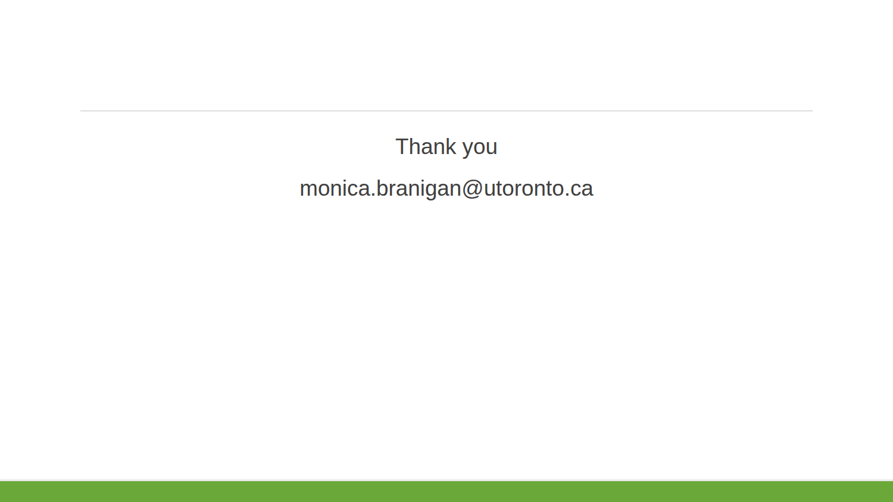Thank you
monica.branigan@utoronto.ca